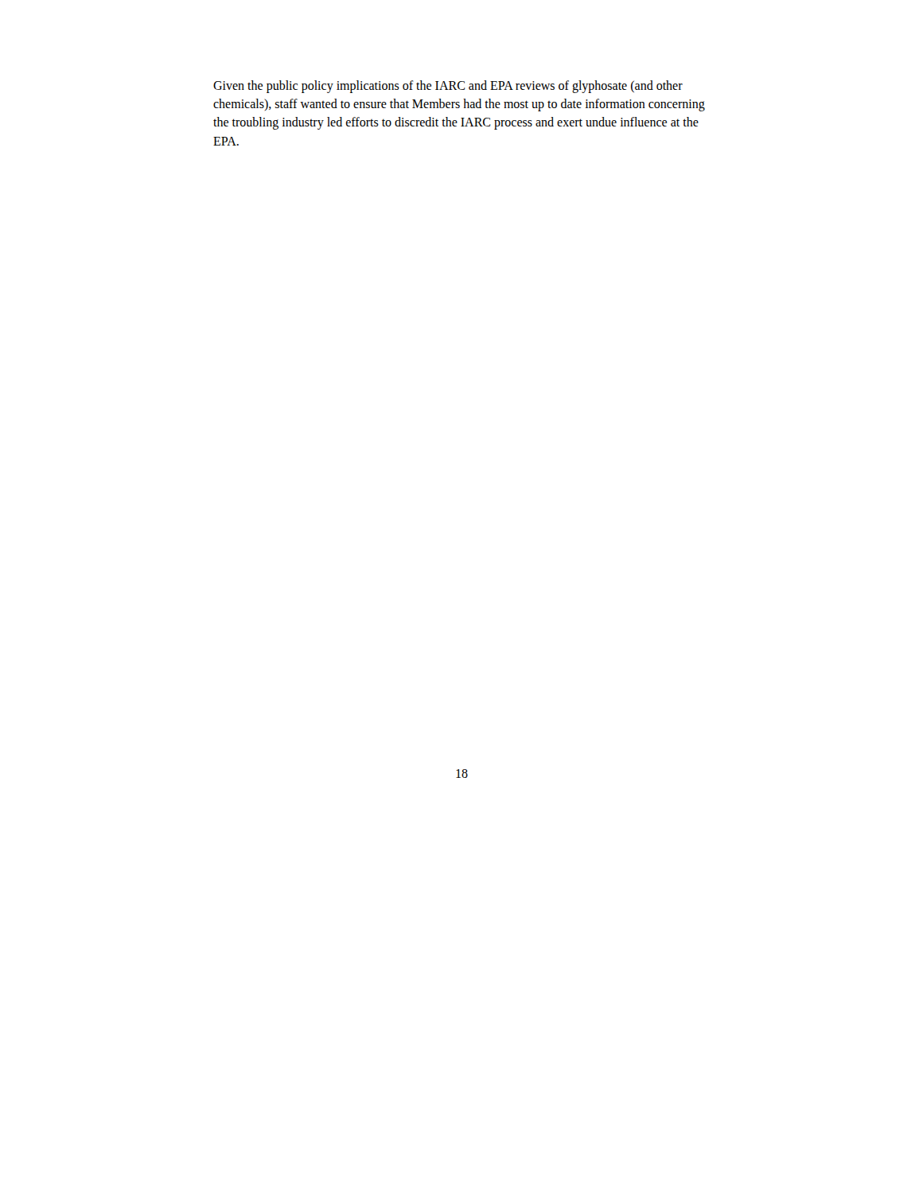Given the public policy implications of the IARC and EPA reviews of glyphosate (and other chemicals), staff wanted to ensure that Members had the most up to date information concerning the troubling industry led efforts to discredit the IARC process and exert undue influence at the EPA.
18